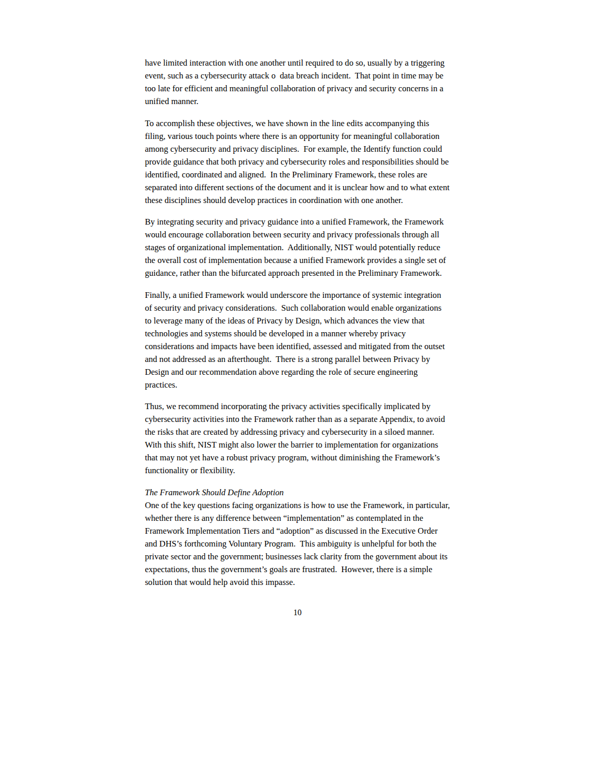have limited interaction with one another until required to do so, usually by a triggering event, such as a cybersecurity attack o data breach incident. That point in time may be too late for efficient and meaningful collaboration of privacy and security concerns in a unified manner.
To accomplish these objectives, we have shown in the line edits accompanying this filing, various touch points where there is an opportunity for meaningful collaboration among cybersecurity and privacy disciplines. For example, the Identify function could provide guidance that both privacy and cybersecurity roles and responsibilities should be identified, coordinated and aligned. In the Preliminary Framework, these roles are separated into different sections of the document and it is unclear how and to what extent these disciplines should develop practices in coordination with one another.
By integrating security and privacy guidance into a unified Framework, the Framework would encourage collaboration between security and privacy professionals through all stages of organizational implementation. Additionally, NIST would potentially reduce the overall cost of implementation because a unified Framework provides a single set of guidance, rather than the bifurcated approach presented in the Preliminary Framework.
Finally, a unified Framework would underscore the importance of systemic integration of security and privacy considerations. Such collaboration would enable organizations to leverage many of the ideas of Privacy by Design, which advances the view that technologies and systems should be developed in a manner whereby privacy considerations and impacts have been identified, assessed and mitigated from the outset and not addressed as an afterthought. There is a strong parallel between Privacy by Design and our recommendation above regarding the role of secure engineering practices.
Thus, we recommend incorporating the privacy activities specifically implicated by cybersecurity activities into the Framework rather than as a separate Appendix, to avoid the risks that are created by addressing privacy and cybersecurity in a siloed manner. With this shift, NIST might also lower the barrier to implementation for organizations that may not yet have a robust privacy program, without diminishing the Framework’s functionality or flexibility.
The Framework Should Define Adoption
One of the key questions facing organizations is how to use the Framework, in particular, whether there is any difference between “implementation” as contemplated in the Framework Implementation Tiers and “adoption” as discussed in the Executive Order and DHS’s forthcoming Voluntary Program. This ambiguity is unhelpful for both the private sector and the government; businesses lack clarity from the government about its expectations, thus the government’s goals are frustrated. However, there is a simple solution that would help avoid this impasse.
10